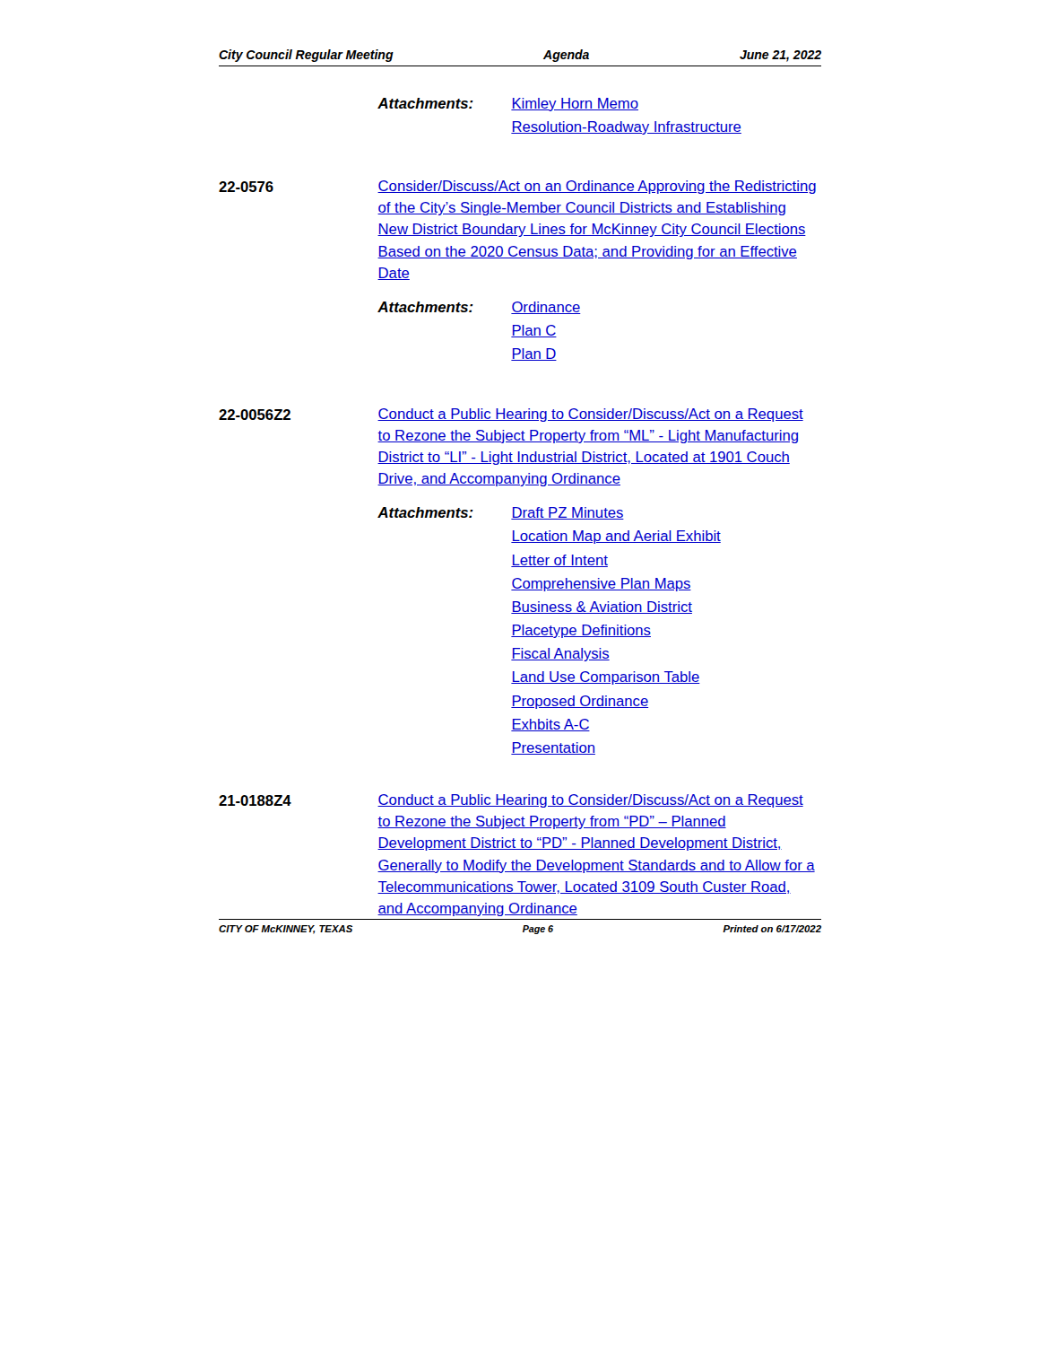City Council Regular Meeting
Agenda
June 21, 2022
Attachments:
Kimley Horn Memo Resolution-Roadway Infrastructure
22-0576
Consider/Discuss/Act on an Ordinance Approving the Redistricting of the City’s Single-Member Council Districts and Establishing New District Boundary Lines for McKinney City Council Elections Based on the 2020 Census Data; and Providing for an Effective Date
Attachments:
Ordinance Plan C Plan D
22-0056Z2
Conduct a Public Hearing to Consider/Discuss/Act on a Request to Rezone the Subject Property from “ML” - Light Manufacturing District to “LI” - Light Industrial District, Located at 1901 Couch Drive, and Accompanying Ordinance
Attachments:
Draft PZ Minutes Location Map and Aerial Exhibit Letter of Intent Comprehensive Plan Maps Business & Aviation District Placetype Definitions Fiscal Analysis Land Use Comparison Table Proposed Ordinance Exhbits A-C Presentation
21-0188Z4
Conduct a Public Hearing to Consider/Discuss/Act on a Request to Rezone the Subject Property from “PD” – Planned Development District to “PD” - Planned Development District, Generally to Modify the Development Standards and to Allow for a Telecommunications Tower, Located 3109 South Custer Road, and Accompanying Ordinance
CITY OF McKINNEY, TEXAS
Page 6
Printed on 6/17/2022